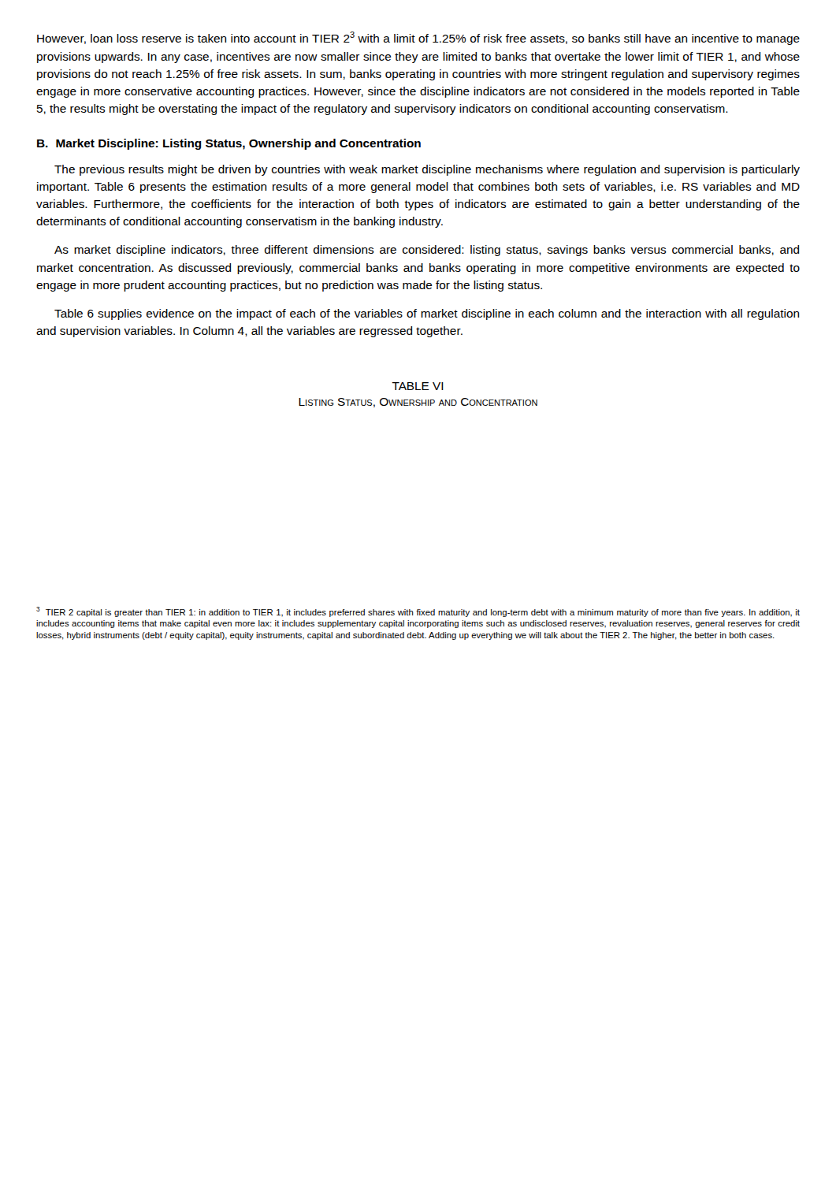However, loan loss reserve is taken into account in TIER 23 with a limit of 1.25% of risk free assets, so banks still have an incentive to manage provisions upwards. In any case, incentives are now smaller since they are limited to banks that overtake the lower limit of TIER 1, and whose provisions do not reach 1.25% of free risk assets. In sum, banks operating in countries with more stringent regulation and supervisory regimes engage in more conservative accounting practices. However, since the discipline indicators are not considered in the models reported in Table 5, the results might be overstating the impact of the regulatory and supervisory indicators on conditional accounting conservatism.
B. Market Discipline: Listing Status, Ownership and Concentration
The previous results might be driven by countries with weak market discipline mechanisms where regulation and supervision is particularly important. Table 6 presents the estimation results of a more general model that combines both sets of variables, i.e. RS variables and MD variables. Furthermore, the coefficients for the interaction of both types of indicators are estimated to gain a better understanding of the determinants of conditional accounting conservatism in the banking industry.
As market discipline indicators, three different dimensions are considered: listing status, savings banks versus commercial banks, and market concentration. As discussed previously, commercial banks and banks operating in more competitive environments are expected to engage in more prudent accounting practices, but no prediction was made for the listing status.
Table 6 supplies evidence on the impact of each of the variables of market discipline in each column and the interaction with all regulation and supervision variables. In Column 4, all the variables are regressed together.
TABLE VI Listing Status, Ownership and Concentration
3 TIER 2 capital is greater than TIER 1: in addition to TIER 1, it includes preferred shares with fixed maturity and long-term debt with a minimum maturity of more than five years. In addition, it includes accounting items that make capital even more lax: it includes supplementary capital incorporating items such as undisclosed reserves, revaluation reserves, general reserves for credit losses, hybrid instruments (debt / equity capital), equity instruments, capital and subordinated debt. Adding up everything we will talk about the TIER 2. The higher, the better in both cases.